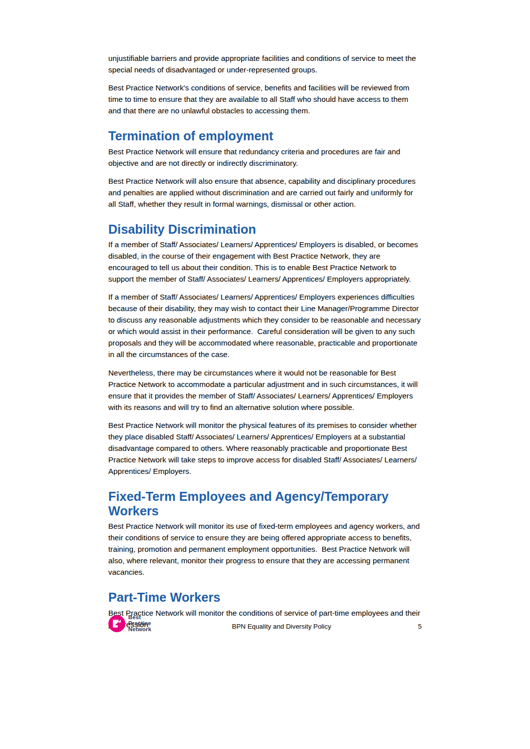unjustifiable barriers and provide appropriate facilities and conditions of service to meet the special needs of disadvantaged or under-represented groups.
Best Practice Network's conditions of service, benefits and facilities will be reviewed from time to time to ensure that they are available to all Staff who should have access to them and that there are no unlawful obstacles to accessing them.
Termination of employment
Best Practice Network will ensure that redundancy criteria and procedures are fair and objective and are not directly or indirectly discriminatory.
Best Practice Network will also ensure that absence, capability and disciplinary procedures and penalties are applied without discrimination and are carried out fairly and uniformly for all Staff, whether they result in formal warnings, dismissal or other action.
Disability Discrimination
If a member of Staff/ Associates/ Learners/ Apprentices/ Employers is disabled, or becomes disabled, in the course of their engagement with Best Practice Network, they are encouraged to tell us about their condition. This is to enable Best Practice Network to support the member of Staff/ Associates/ Learners/ Apprentices/ Employers appropriately.
If a member of Staff/ Associates/ Learners/ Apprentices/ Employers experiences difficulties because of their disability, they may wish to contact their Line Manager/Programme Director to discuss any reasonable adjustments which they consider to be reasonable and necessary or which would assist in their performance. Careful consideration will be given to any such proposals and they will be accommodated where reasonable, practicable and proportionate in all the circumstances of the case.
Nevertheless, there may be circumstances where it would not be reasonable for Best Practice Network to accommodate a particular adjustment and in such circumstances, it will ensure that it provides the member of Staff/ Associates/ Learners/ Apprentices/ Employers with its reasons and will try to find an alternative solution where possible.
Best Practice Network will monitor the physical features of its premises to consider whether they place disabled Staff/ Associates/ Learners/ Apprentices/ Employers at a substantial disadvantage compared to others. Where reasonably practicable and proportionate Best Practice Network will take steps to improve access for disabled Staff/ Associates/ Learners/ Apprentices/ Employers.
Fixed-Term Employees and Agency/Temporary Workers
Best Practice Network will monitor its use of fixed-term employees and agency workers, and their conditions of service to ensure they are being offered appropriate access to benefits, training, promotion and permanent employment opportunities. Best Practice Network will also, where relevant, monitor their progress to ensure that they are accessing permanent vacancies.
Part-Time Workers
Best Practice Network will monitor the conditions of service of part-time employees and their progression
Best
Practice
Network
BPN Equality and Diversity Policy
5